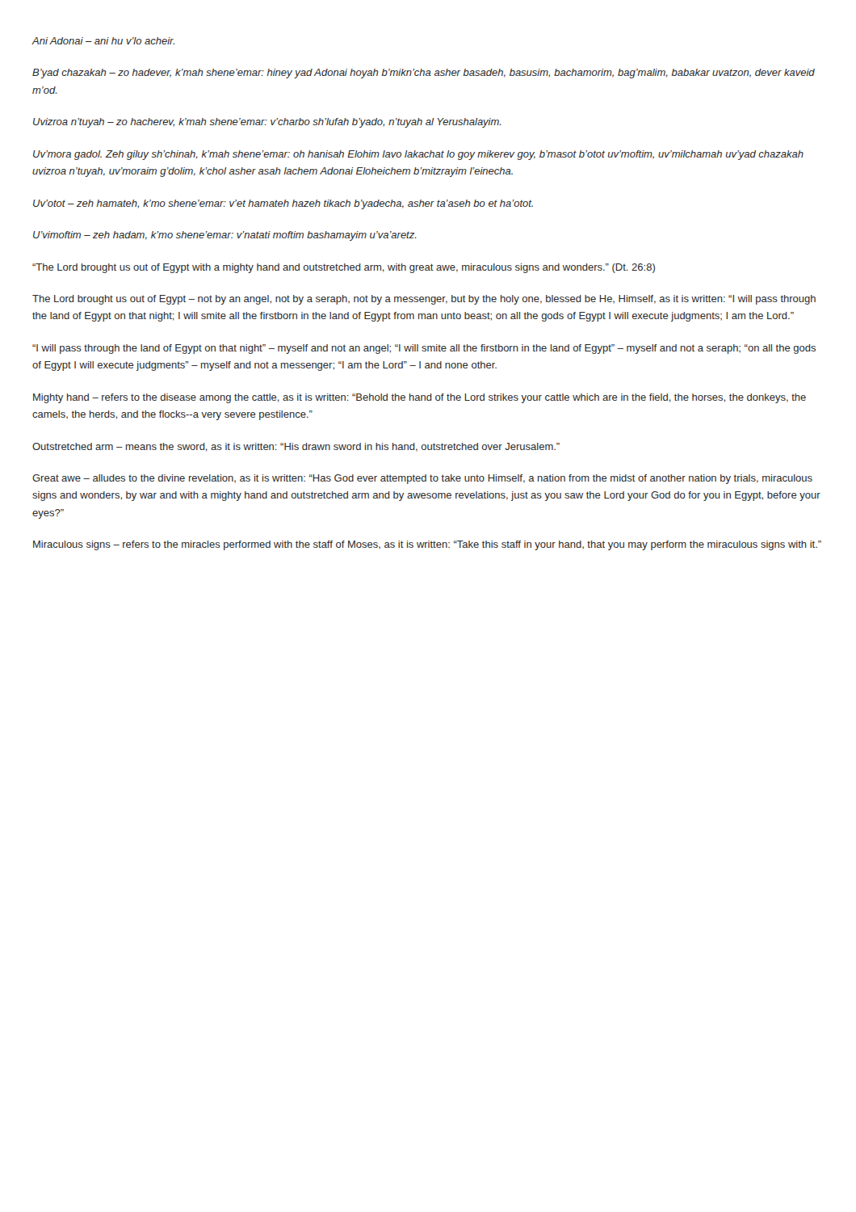Ani Adonai – ani hu v’lo acheir.
B’yad chazakah – zo hadever, k’mah shene’emar: hiney yad Adonai hoyah b’mikn’cha asher basadeh, basusim, bachamorim, bag’malim, babakar uvatzon, dever kaveid m’od.
Uvizroa n’tuyah – zo hacherev, k’mah shene’emar: v’charbo sh’lufah b’yado, n’tuyah al Yerushalayim.
Uv’mora gadol. Zeh giluy sh’chinah, k’mah shene’emar: oh hanisah Elohim lavo lakachat lo goy mikerev goy, b’masot b’otot uv’moftim, uv’milchamah uv’yad chazakah uvizroa n’tuyah, uv’moraim g’dolim, k’chol asher asah lachem Adonai Eloheichem b’mitzrayim l’einecha.
Uv’otot – zeh hamateh, k’mo shene’emar: v’et hamateh hazeh tikach b’yadecha, asher ta’aseh bo et ha’otot.
U’vimoftim – zeh hadam, k’mo shene’emar: v’natati moftim bashamayim u’va’aretz.
“The Lord brought us out of Egypt with a mighty hand and outstretched arm, with great awe, miraculous signs and wonders.” (Dt. 26:8)
The Lord brought us out of Egypt – not by an angel, not by a seraph, not by a messenger, but by the holy one, blessed be He, Himself, as it is written: “I will pass through the land of Egypt on that night; I will smite all the firstborn in the land of Egypt from man unto beast; on all the gods of Egypt I will execute judgments; I am the Lord.”
“I will pass through the land of Egypt on that night” – myself and not an angel; “I will smite all the firstborn in the land of Egypt” – myself and not a seraph; “on all the gods of Egypt I will execute judgments” – myself and not a messenger; “I am the Lord” – I and none other.
Mighty hand – refers to the disease among the cattle, as it is written: “Behold the hand of the Lord strikes your cattle which are in the field, the horses, the donkeys, the camels, the herds, and the flocks--a very severe pestilence.”
Outstretched arm – means the sword, as it is written: “His drawn sword in his hand, outstretched over Jerusalem.”
Great awe – alludes to the divine revelation, as it is written: “Has God ever attempted to take unto Himself, a nation from the midst of another nation by trials, miraculous signs and wonders, by war and with a mighty hand and outstretched arm and by awesome revelations, just as you saw the Lord your God do for you in Egypt, before your eyes?”
Miraculous signs – refers to the miracles performed with the staff of Moses, as it is written: “Take this staff in your hand, that you may perform the miraculous signs with it.”